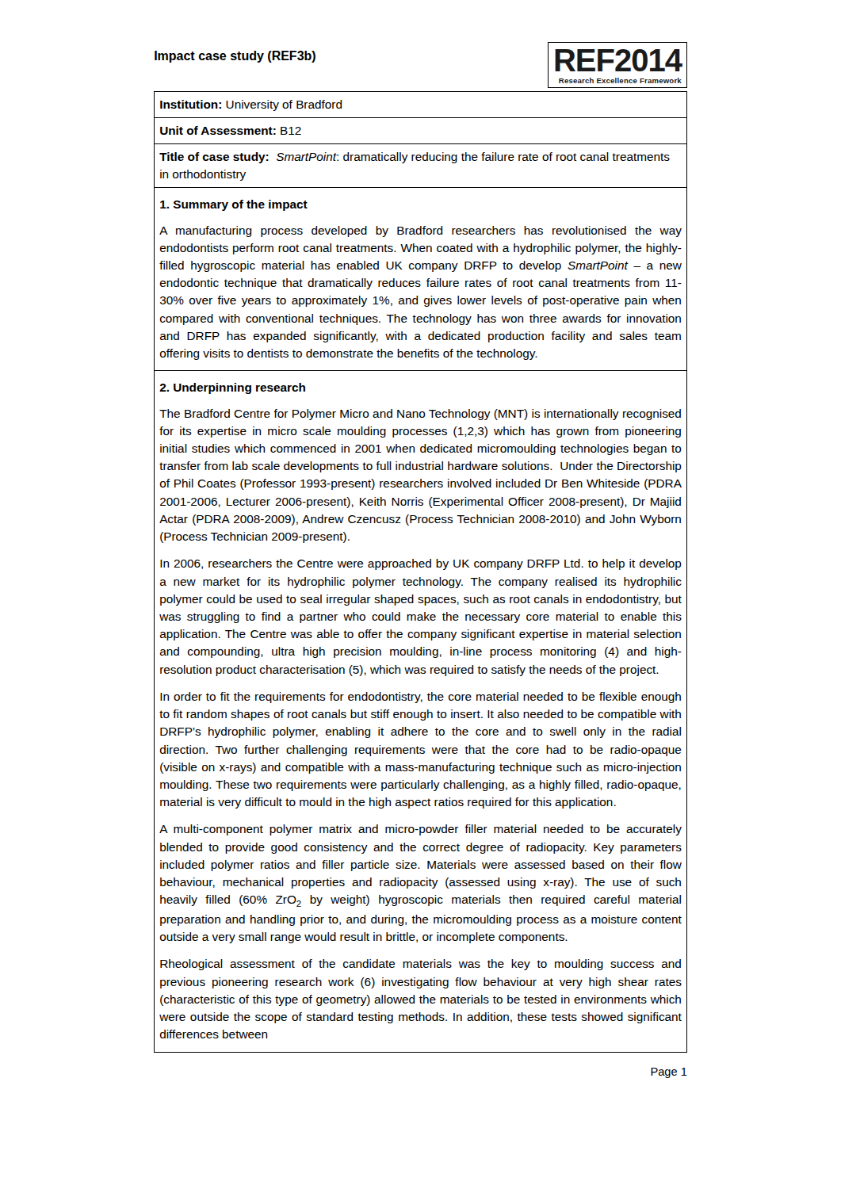Impact case study (REF3b)
REF2014
Research Excellence Framework
| Institution: University of Bradford |
| Unit of Assessment: B12 |
| Title of case study: SmartPoint : dramatically reducing the failure rate of root canal treatments in orthodontistry |
1. Summary of the impact
A manufacturing process developed by Bradford researchers has revolutionised the way endodontists perform root canal treatments. When coated with a hydrophilic polymer, the highly-filled hygroscopic material has enabled UK company DRFP to develop SmartPoint – a new endodontic technique that dramatically reduces failure rates of root canal treatments from 11-30% over five years to approximately 1%, and gives lower levels of post-operative pain when compared with conventional techniques. The technology has won three awards for innovation and DRFP has expanded significantly, with a dedicated production facility and sales team offering visits to dentists to demonstrate the benefits of the technology.
2. Underpinning research
The Bradford Centre for Polymer Micro and Nano Technology (MNT) is internationally recognised for its expertise in micro scale moulding processes (1,2,3) which has grown from pioneering initial studies which commenced in 2001 when dedicated micromoulding technologies began to transfer from lab scale developments to full industrial hardware solutions. Under the Directorship of Phil Coates (Professor 1993-present) researchers involved included Dr Ben Whiteside (PDRA 2001-2006, Lecturer 2006-present), Keith Norris (Experimental Officer 2008-present), Dr Majiid Actar (PDRA 2008-2009), Andrew Czencusz (Process Technician 2008-2010) and John Wyborn (Process Technician 2009-present).
In 2006, researchers the Centre were approached by UK company DRFP Ltd. to help it develop a new market for its hydrophilic polymer technology. The company realised its hydrophilic polymer could be used to seal irregular shaped spaces, such as root canals in endodontistry, but was struggling to find a partner who could make the necessary core material to enable this application. The Centre was able to offer the company significant expertise in material selection and compounding, ultra high precision moulding, in-line process monitoring (4) and high-resolution product characterisation (5), which was required to satisfy the needs of the project.
In order to fit the requirements for endodontistry, the core material needed to be flexible enough to fit random shapes of root canals but stiff enough to insert. It also needed to be compatible with DRFP’s hydrophilic polymer, enabling it adhere to the core and to swell only in the radial direction. Two further challenging requirements were that the core had to be radio-opaque (visible on x-rays) and compatible with a mass-manufacturing technique such as micro-injection moulding. These two requirements were particularly challenging, as a highly filled, radio-opaque, material is very difficult to mould in the high aspect ratios required for this application.
A multi-component polymer matrix and micro-powder filler material needed to be accurately blended to provide good consistency and the correct degree of radiopacity. Key parameters included polymer ratios and filler particle size. Materials were assessed based on their flow behaviour, mechanical properties and radiopacity (assessed using x-ray). The use of such heavily filled (60% ZrO2 by weight) hygroscopic materials then required careful material preparation and handling prior to, and during, the micromoulding process as a moisture content outside a very small range would result in brittle, or incomplete components.
Rheological assessment of the candidate materials was the key to moulding success and previous pioneering research work (6) investigating flow behaviour at very high shear rates (characteristic of this type of geometry) allowed the materials to be tested in environments which were outside the scope of standard testing methods. In addition, these tests showed significant differences between
Page 1